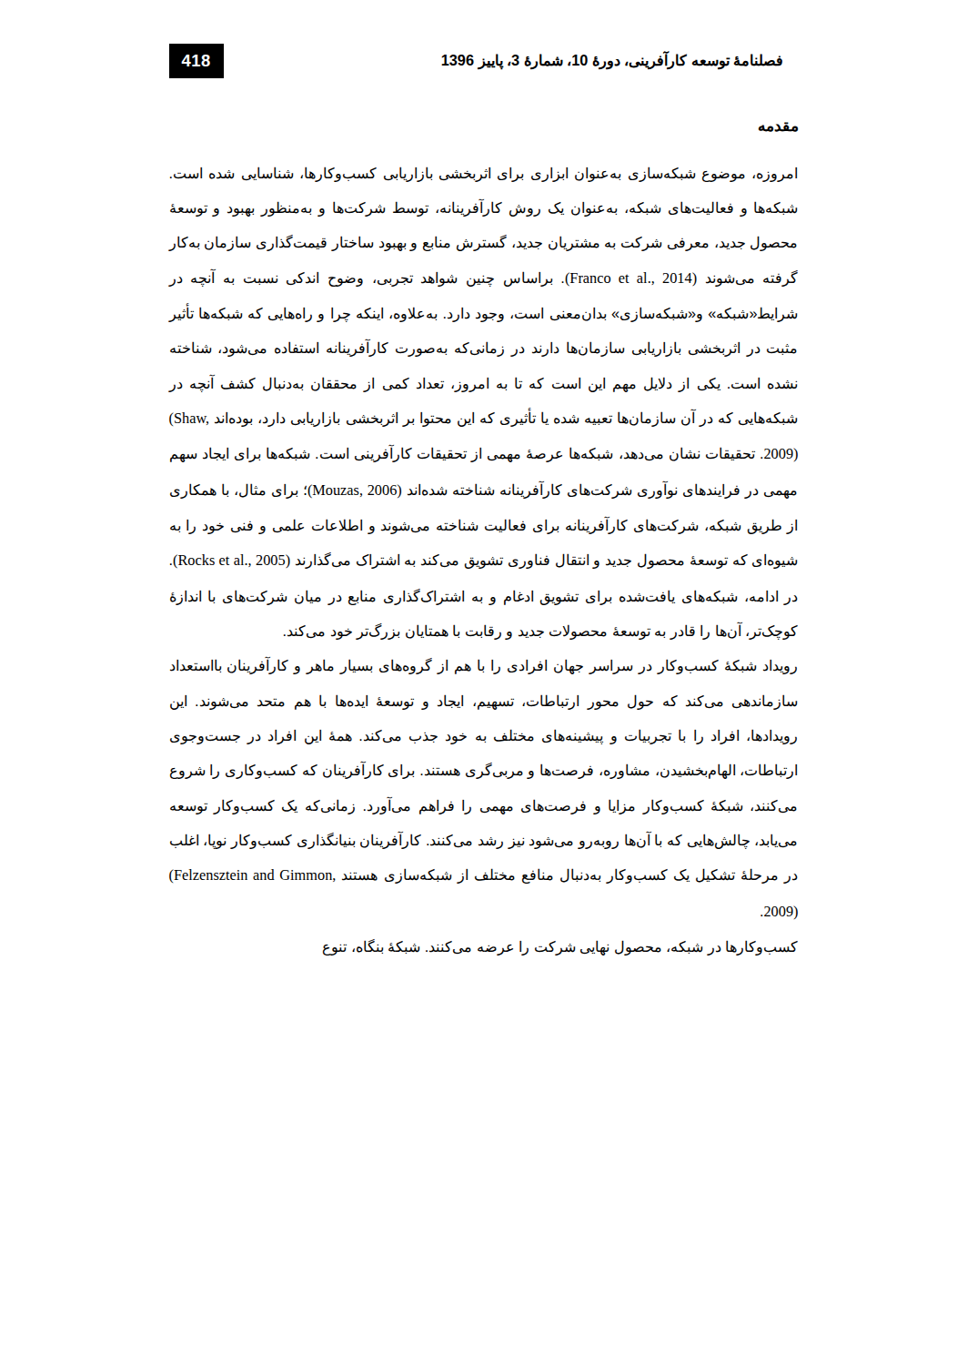فصلنامهٔ توسعه کارآفرینی، دورهٔ 10، شمارهٔ 3، پاییز 1396
418
مقدمه
امروزه، موضوع شبکه‌سازی به‌عنوان ابزاری برای اثربخشی بازاریابی کسب‌وکارها، شناسایی شده است. شبکه‌ها و فعالیت‌های شبکه، به‌عنوان یک روش کارآفرینانه، توسط شرکت‌ها و به‌منظور بهبود و توسعهٔ محصول جدید، معرفی شرکت به مشتریان جدید، گسترش منابع و بهبود ساختار قیمت‌گذاری سازمان به‌کار گرفته می‌شوند (Franco et al., 2014). براساس چنین شواهد تجربی، وضوح اندکی نسبت به آنچه در شرایط«شبکه» و«شبکه‌سازی» بدان‌معنی است، وجود دارد. به‌علاوه، اینکه چرا و راه‌هایی که شبکه‌ها تأثیر مثبت در اثربخشی بازاریابی سازمان‌ها دارند در زمانی‌که به‌صورت کارآفرینانه استفاده می‌شود، شناخته نشده است. یکی از دلایل مهم این است که تا به امروز، تعداد کمی از محققان به‌دنبال کشف آنچه در شبکه‌هایی که در آن سازمان‌ها تعبیه شده یا تأثیری که این محتوا بر اثربخشی بازاریابی دارد، بوده‌اند (Shaw, 2009). تحقیقات نشان می‌دهد، شبکه‌ها عرصهٔ مهمی از تحقیقات کارآفرینی است. شبکه‌ها برای ایجاد سهم مهمی در فرایندهای نوآوری شرکت‌های کارآفرینانه شناخته شده‌اند (Mouzas, 2006)؛ برای مثال، با همکاری از طریق شبکه، شرکت‌های کارآفرینانه برای فعالیت شناخته می‌شوند و اطلاعات علمی و فنی خود را به شیوه‌ای که توسعهٔ محصول جدید و انتقال فناوری تشویق می‌کند به اشتراک می‌گذارند (Rocks et al., 2005). در ادامه، شبکه‌های یافت‌شده برای تشویق ادغام و به اشتراک‌گذاری منابع در میان شرکت‌های با اندازهٔ کوچک‌تر، آن‌ها را قادر به توسعهٔ محصولات جدید و رقابت با همتایان بزرگ‌تر خود می‌کند.
رویداد شبکهٔ کسب‌وکار در سراسر جهان افرادی را با هم از گروه‌های بسیار ماهر و کارآفرینان بااستعداد سازماندهی می‌کند که حول محور ارتباطات، تسهیم، ایجاد و توسعهٔ ایده‌ها با هم متحد می‌شوند. این رویدادها، افراد را با تجربیات و پیشینه‌های مختلف به خود جذب می‌کند. همهٔ این افراد در جست‌وجوی ارتباطات، الهام‌بخشیدن، مشاوره، فرصت‌ها و مربی‌گری هستند. برای کارآفرینان که کسب‌وکاری را شروع می‌کنند، شبکهٔ کسب‌وکار مزایا و فرصت‌های مهمی را فراهم می‌آورد. زمانی‌که یک کسب‌وکار توسعه می‌یابد، چالش‌هایی که با آن‌ها روبه‌رو می‌شود نیز رشد می‌کنند. کارآفرینان بنیانگذاری کسب‌وکار نوپا، اغلب در مرحلهٔ تشکیل یک کسب‌وکار به‌دنبال منافع مختلف از شبکه‌سازی هستند (Felzensztein and Gimmon, 2009).
کسب‌وکارها در شبکه، محصول نهایی شرکت را عرضه می‌کنند. شبکهٔ بنگاه، تنوع